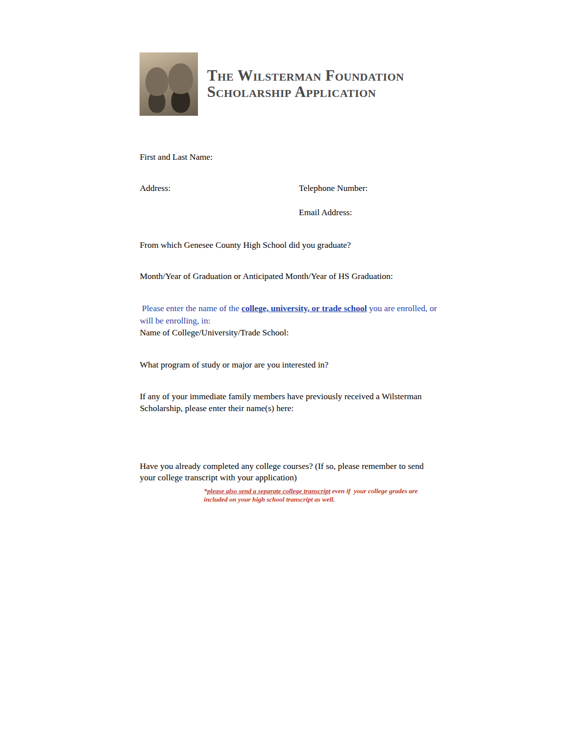The Wilsterman Foundation
Scholarship Application
First and Last Name:
Address:
Telephone Number:
Email Address:
From which Genesee County High School did you graduate?
Month/Year of Graduation or Anticipated Month/Year of HS Graduation:
Please enter the name of the college, university, or trade school you are enrolled, or will be enrolling, in:
Name of College/University/Trade School:
What program of study or major are you interested in?
If any of your immediate family members have previously received a Wilsterman Scholarship, please enter their name(s) here:
Have you already completed any college courses? (If so, please remember to send your college transcript with your application)
*please also send a separate college transcript even if your college grades are included on your high school transcript as well.